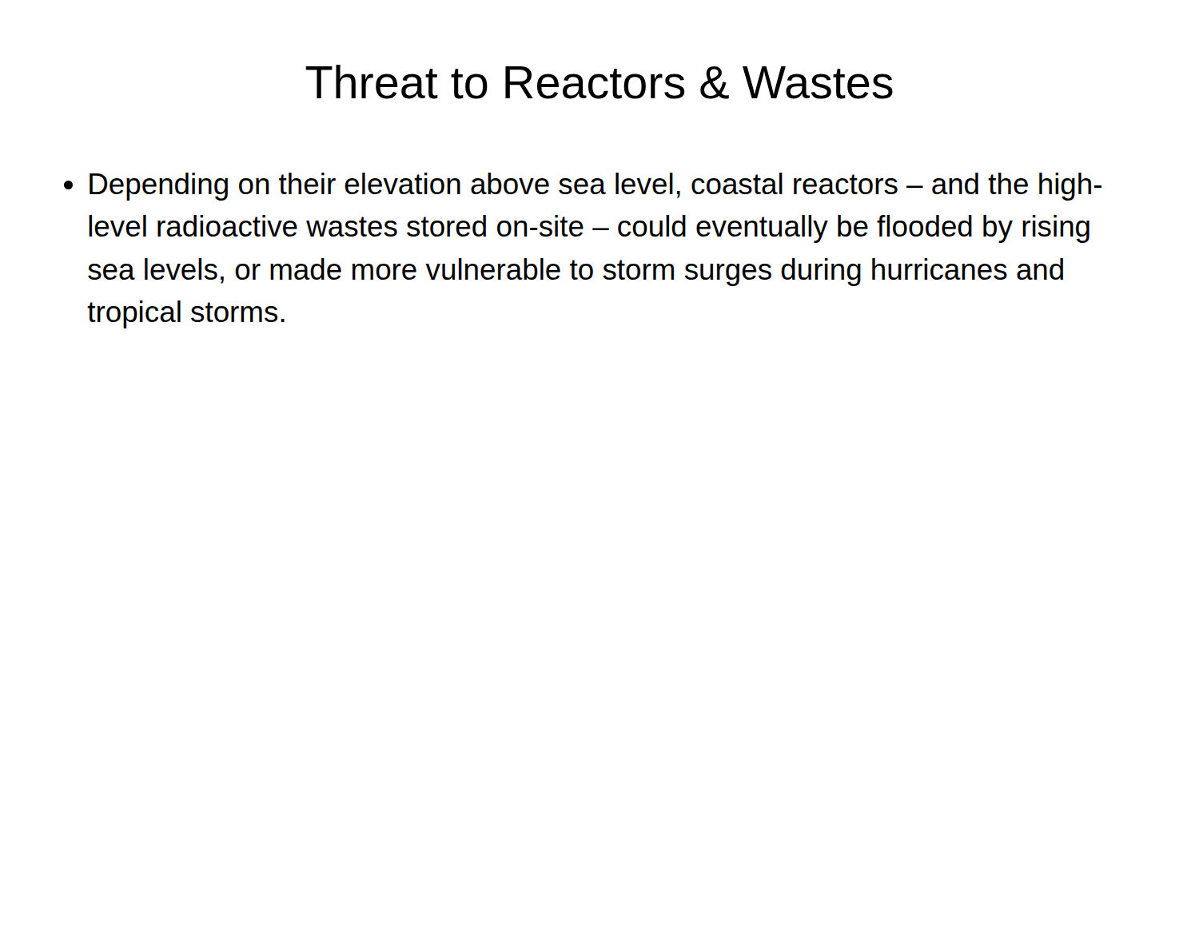Threat to Reactors & Wastes
Depending on their elevation above sea level, coastal reactors – and the high-level radioactive wastes stored on-site – could eventually be flooded by rising sea levels, or made more vulnerable to storm surges during hurricanes and tropical storms.